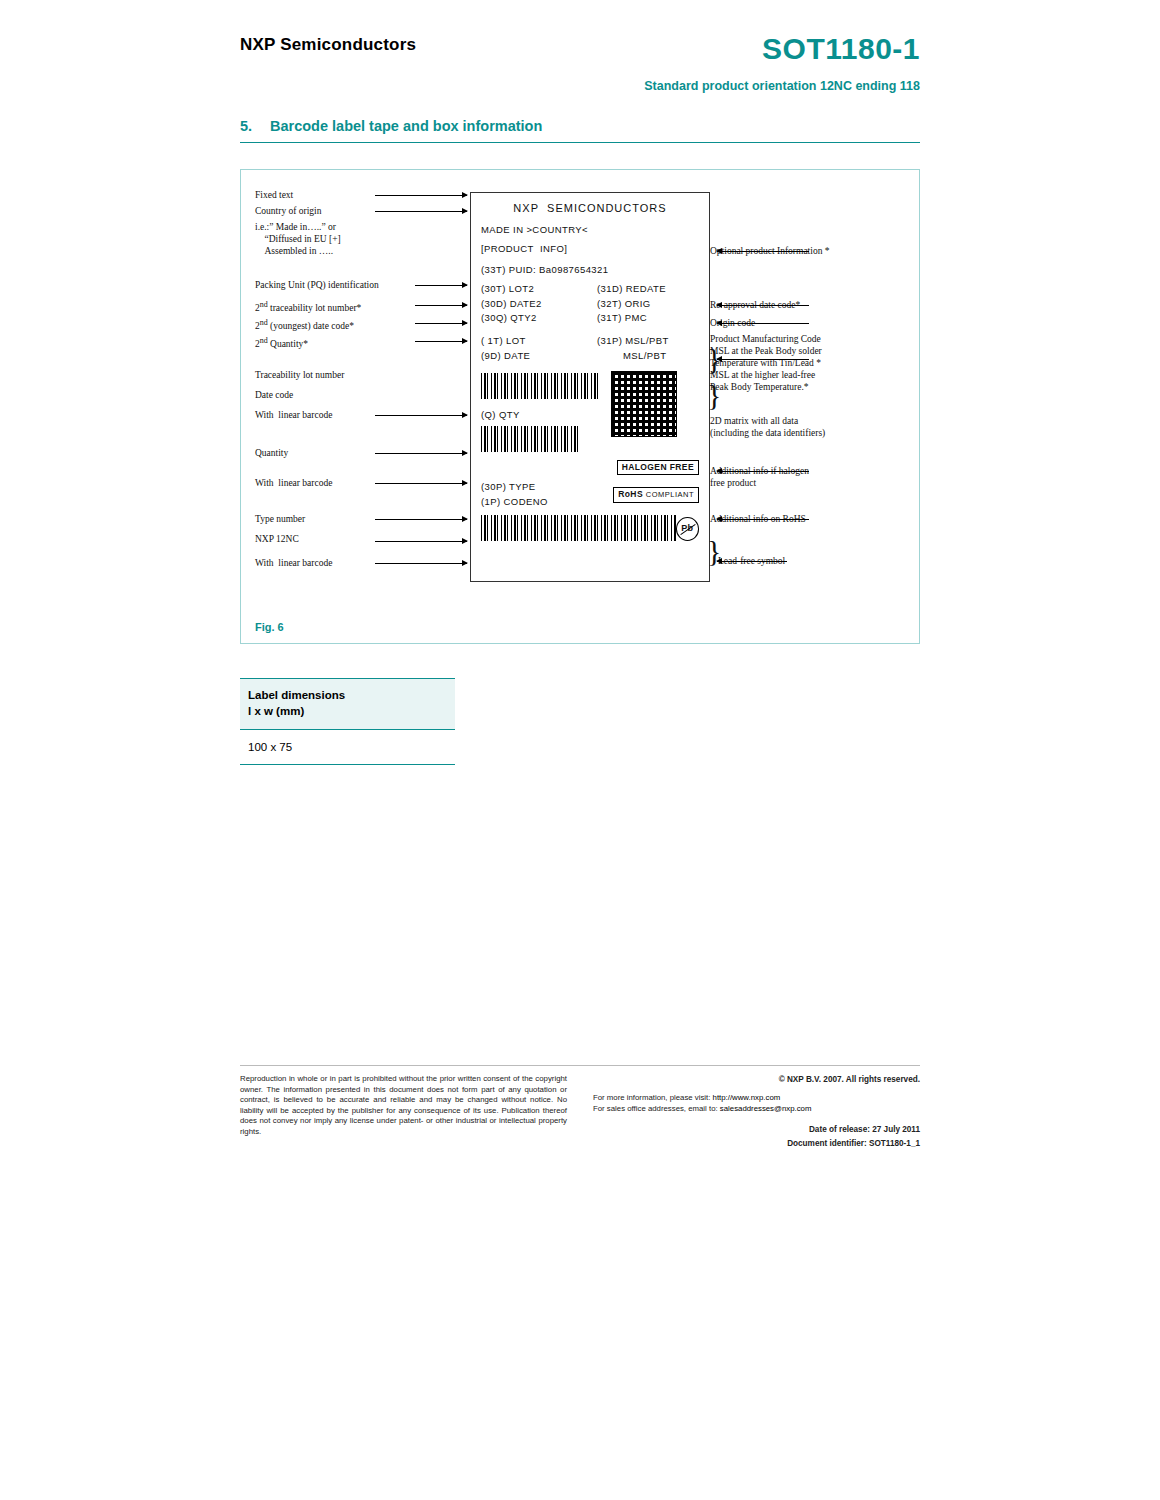NXP Semiconductors
SOT1180-1
Standard product orientation 12NC ending 118
5. Barcode label tape and box information
Fixed text
Country of origin
i.e.:” Made in…..” or
“Diffused in EU [+]
Assembled in …..
Packing Unit (PQ) identification
2nd traceability lot number*
2nd (youngest) date code*
2nd Quantity*
Traceability lot number
Date code
With linear barcode
Quantity
With linear barcode
Type number
NXP 12NC
With linear barcode
NXP SEMICONDUCTORS
MADE IN >COUNTRY<
[PRODUCT INFO]
(33T) PUID: Ba0987654321
(30T) LOT2
(30D) DATE2
(30Q) QTY2
(31D) REDATE
(32T) ORIG
(31T) PMC
( 1T) LOT
(9D) DATE
(31P) MSL/PBT
MSL/PBT
(Q) QTY
HALOGEN FREE
(30P) TYPE
(1P) CODENO
RoHS COMPLIANT
Pb
Optional product Information *
Re-approval date code*
Origin code
Product Manufacturing Code
MSL at the Peak Body solder
Temperature with Tin/Lead *
MSL at the higher lead-free
Peak Body Temperature.*
2D matrix with all data
(including the data identifiers)
Additional info if halogen
free product
Additional info on RoHS
Lead-free symbol
}
}
}
Fig. 6
Label dimensions
l x w (mm)
100 x 75
Reproduction in whole or in part is prohibited without the prior written consent of the copyright owner. The information presented in this document does not form part of any quotation or contract, is believed to be accurate and reliable and may be changed without notice. No liability will be accepted by the publisher for any consequence of its use. Publication thereof does not convey nor imply any license under patent- or other industrial or intellectual property rights.
© NXP B.V. 2007. All rights reserved.
For more information, please visit: http://www.nxp.com
For sales office addresses, email to: salesaddresses@nxp.com
Date of release: 27 July 2011
Document identifier: SOT1180-1_1